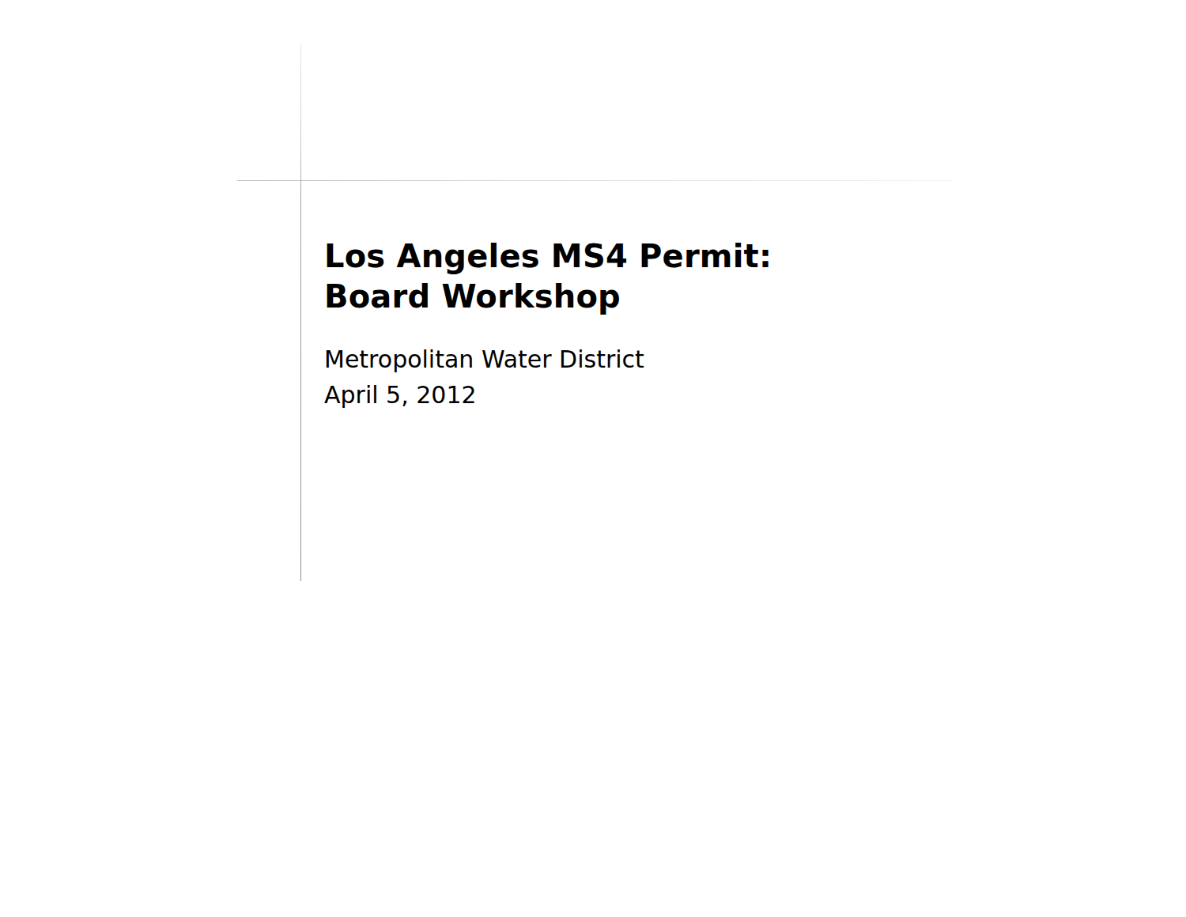Los Angeles MS4 Permit:
Board Workshop
Metropolitan Water District
April 5, 2012